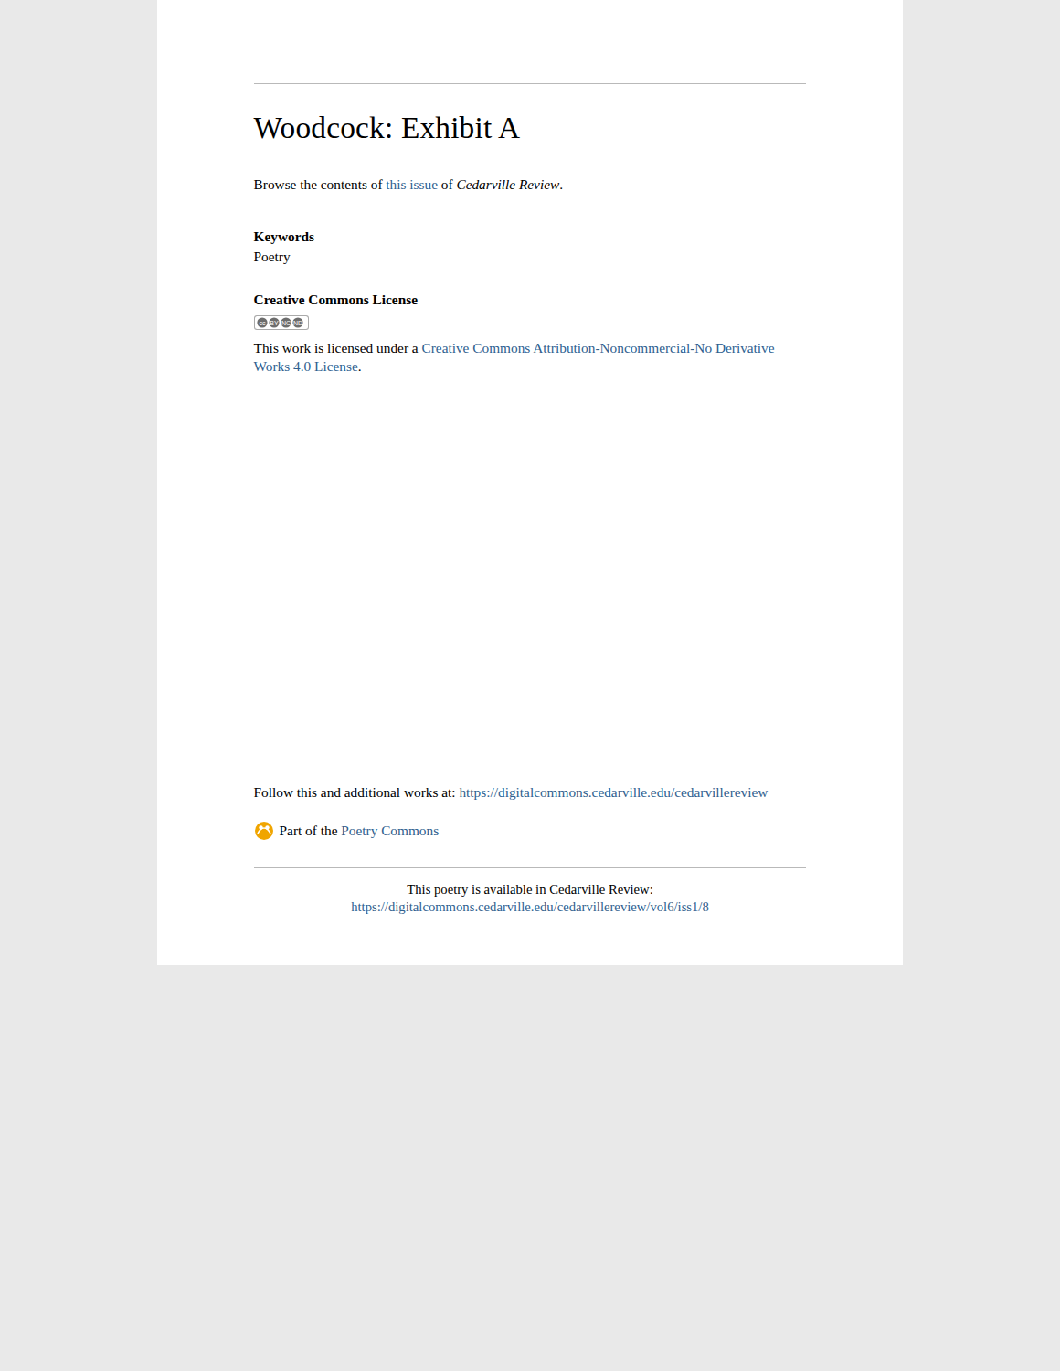Woodcock: Exhibit A
Browse the contents of this issue of Cedarville Review.
Keywords
Poetry
Creative Commons License
cc BY NC ND
This work is licensed under a Creative Commons Attribution-Noncommercial-No Derivative Works 4.0 License.
Follow this and additional works at: https://digitalcommons.cedarville.edu/cedarvillereview
Part of the Poetry Commons
This poetry is available in Cedarville Review: https://digitalcommons.cedarville.edu/cedarvillereview/vol6/iss1/8